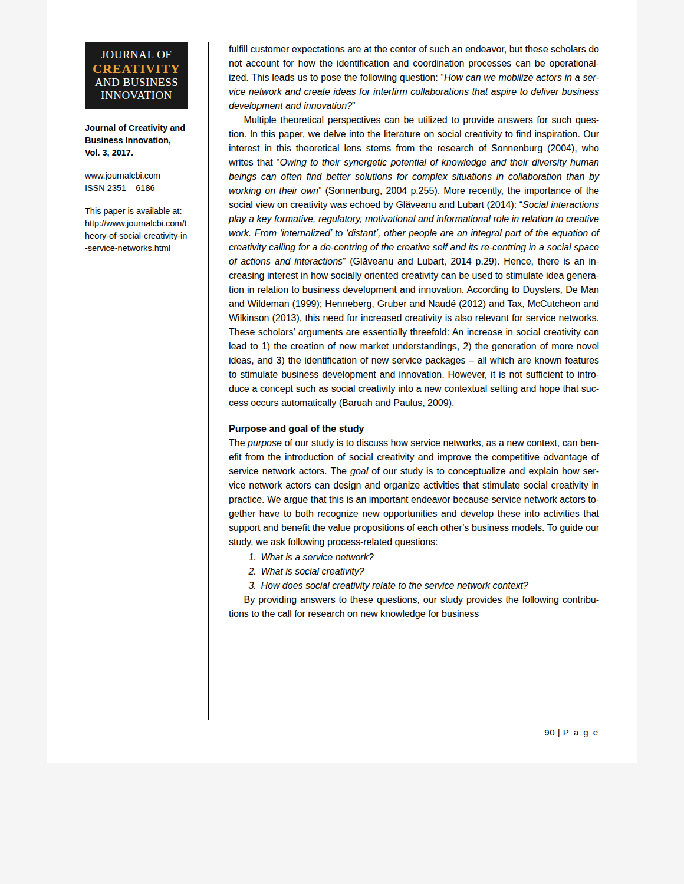JOURNAL OF CREATIVITY AND BUSINESS INNOVATION
Journal of Creativity and Business Innovation, Vol. 3, 2017.
www.journalcbi.com
ISSN 2351 – 6186
This paper is available at: http://www.journalcbi.com/theory-of-social-creativity-in-service-networks.html
fulfill customer expectations are at the center of such an endeavor, but these scholars do not account for how the identification and coordination processes can be operationalized. This leads us to pose the following question: “How can we mobilize actors in a service network and create ideas for interfirm collaborations that aspire to deliver business development and innovation?”
Multiple theoretical perspectives can be utilized to provide answers for such question. In this paper, we delve into the literature on social creativity to find inspiration. Our interest in this theoretical lens stems from the research of Sonnenburg (2004), who writes that “Owing to their synergetic potential of knowledge and their diversity human beings can often find better solutions for complex situations in collaboration than by working on their own” (Sonnenburg, 2004 p.255). More recently, the importance of the social view on creativity was echoed by Glăveanu and Lubart (2014): “Social interactions play a key formative, regulatory, motivational and informational role in relation to creative work. From ‘internalized’ to ‘distant’, other people are an integral part of the equation of creativity calling for a de-centring of the creative self and its re-centring in a social space of actions and interactions” (Glăveanu and Lubart, 2014 p.29). Hence, there is an increasing interest in how socially oriented creativity can be used to stimulate idea generation in relation to business development and innovation. According to Duysters, De Man and Wildeman (1999); Henneberg, Gruber and Naudé (2012) and Tax, McCutcheon and Wilkinson (2013), this need for increased creativity is also relevant for service networks. These scholars’ arguments are essentially threefold: An increase in social creativity can lead to 1) the creation of new market understandings, 2) the generation of more novel ideas, and 3) the identification of new service packages – all which are known features to stimulate business development and innovation. However, it is not sufficient to introduce a concept such as social creativity into a new contextual setting and hope that success occurs automatically (Baruah and Paulus, 2009).
Purpose and goal of the study
The purpose of our study is to discuss how service networks, as a new context, can benefit from the introduction of social creativity and improve the competitive advantage of service network actors. The goal of our study is to conceptualize and explain how service network actors can design and organize activities that stimulate social creativity in practice. We argue that this is an important endeavor because service network actors together have to both recognize new opportunities and develop these into activities that support and benefit the value propositions of each other’s business models. To guide our study, we ask following process-related questions:
What is a service network?
What is social creativity?
How does social creativity relate to the service network context?
By providing answers to these questions, our study provides the following contributions to the call for research on new knowledge for business
90 | P a g e